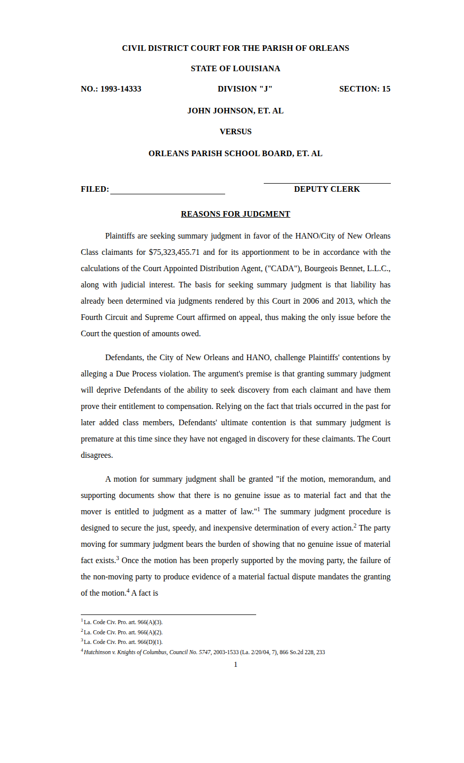CIVIL DISTRICT COURT FOR THE PARISH OF ORLEANS
STATE OF LOUISIANA
NO.: 1993-14333 DIVISION "J" SECTION: 15
JOHN JOHNSON, ET. AL
VERSUS
ORLEANS PARISH SCHOOL BOARD, ET. AL
FILED:
DEPUTY CLERK
REASONS FOR JUDGMENT
Plaintiffs are seeking summary judgment in favor of the HANO/City of New Orleans Class claimants for $75,323,455.71 and for its apportionment to be in accordance with the calculations of the Court Appointed Distribution Agent, ("CADA"), Bourgeois Bennet, L.L.C., along with judicial interest. The basis for seeking summary judgment is that liability has already been determined via judgments rendered by this Court in 2006 and 2013, which the Fourth Circuit and Supreme Court affirmed on appeal, thus making the only issue before the Court the question of amounts owed.
Defendants, the City of New Orleans and HANO, challenge Plaintiffs' contentions by alleging a Due Process violation. The argument's premise is that granting summary judgment will deprive Defendants of the ability to seek discovery from each claimant and have them prove their entitlement to compensation. Relying on the fact that trials occurred in the past for later added class members, Defendants' ultimate contention is that summary judgment is premature at this time since they have not engaged in discovery for these claimants. The Court disagrees.
A motion for summary judgment shall be granted "if the motion, memorandum, and supporting documents show that there is no genuine issue as to material fact and that the mover is entitled to judgment as a matter of law."1 The summary judgment procedure is designed to secure the just, speedy, and inexpensive determination of every action.2 The party moving for summary judgment bears the burden of showing that no genuine issue of material fact exists.3 Once the motion has been properly supported by the moving party, the failure of the non-moving party to produce evidence of a material factual dispute mandates the granting of the motion.4 A fact is
1 La. Code Civ. Pro. art. 966(A)(3).
2 La. Code Civ. Pro. art. 966(A)(2).
3 La. Code Civ. Pro. art. 966(D)(1).
4 Hutchinson v. Knights of Columbus, Council No. 5747, 2003-1533 (La. 2/20/04, 7), 866 So.2d 228, 233
1